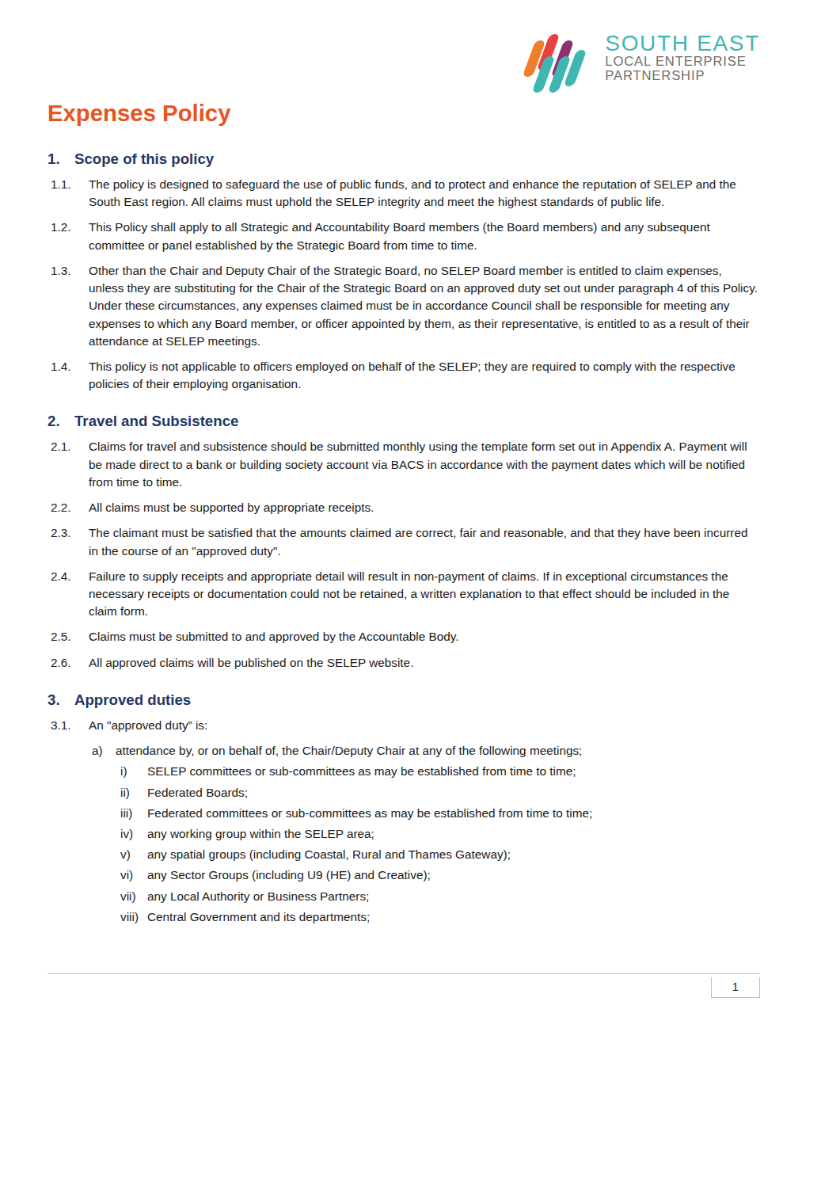SOUTH EAST
LOCAL ENTERPRISE
PARTNERSHIP
Expenses Policy
1. Scope of this policy
1.1.
The policy is designed to safeguard the use of public funds, and to protect and enhance the reputation of SELEP and the South East region. All claims must uphold the SELEP integrity and meet the highest standards of public life.
1.2.
This Policy shall apply to all Strategic and Accountability Board members (the Board members) and any subsequent committee or panel established by the Strategic Board from time to time.
1.3.
Other than the Chair and Deputy Chair of the Strategic Board, no SELEP Board member is entitled to claim expenses, unless they are substituting for the Chair of the Strategic Board on an approved duty set out under paragraph 4 of this Policy. Under these circumstances, any expenses claimed must be in accordance Council shall be responsible for meeting any expenses to which any Board member, or officer appointed by them, as their representative, is entitled to as a result of their attendance at SELEP meetings.
1.4.
This policy is not applicable to officers employed on behalf of the SELEP; they are required to comply with the respective policies of their employing organisation.
2. Travel and Subsistence
2.1.
Claims for travel and subsistence should be submitted monthly using the template form set out in Appendix A. Payment will be made direct to a bank or building society account via BACS in accordance with the payment dates which will be notified from time to time.
2.2.
All claims must be supported by appropriate receipts.
2.3.
The claimant must be satisfied that the amounts claimed are correct, fair and reasonable, and that they have been incurred in the course of an "approved duty".
2.4.
Failure to supply receipts and appropriate detail will result in non-payment of claims. If in exceptional circumstances the necessary receipts or documentation could not be retained, a written explanation to that effect should be included in the claim form.
2.5.
Claims must be submitted to and approved by the Accountable Body.
2.6.
All approved claims will be published on the SELEP website.
3. Approved duties
3.1.
An "approved duty” is:
a)
attendance by, or on behalf of, the Chair/Deputy Chair at any of the following meetings;
i)
SELEP committees or sub-committees as may be established from time to time;
ii)
Federated Boards;
iii)
Federated committees or sub-committees as may be established from time to time;
iv)
any working group within the SELEP area;
v)
any spatial groups (including Coastal, Rural and Thames Gateway);
vi)
any Sector Groups (including U9 (HE) and Creative);
vii)
any Local Authority or Business Partners;
viii)
Central Government and its departments;
1